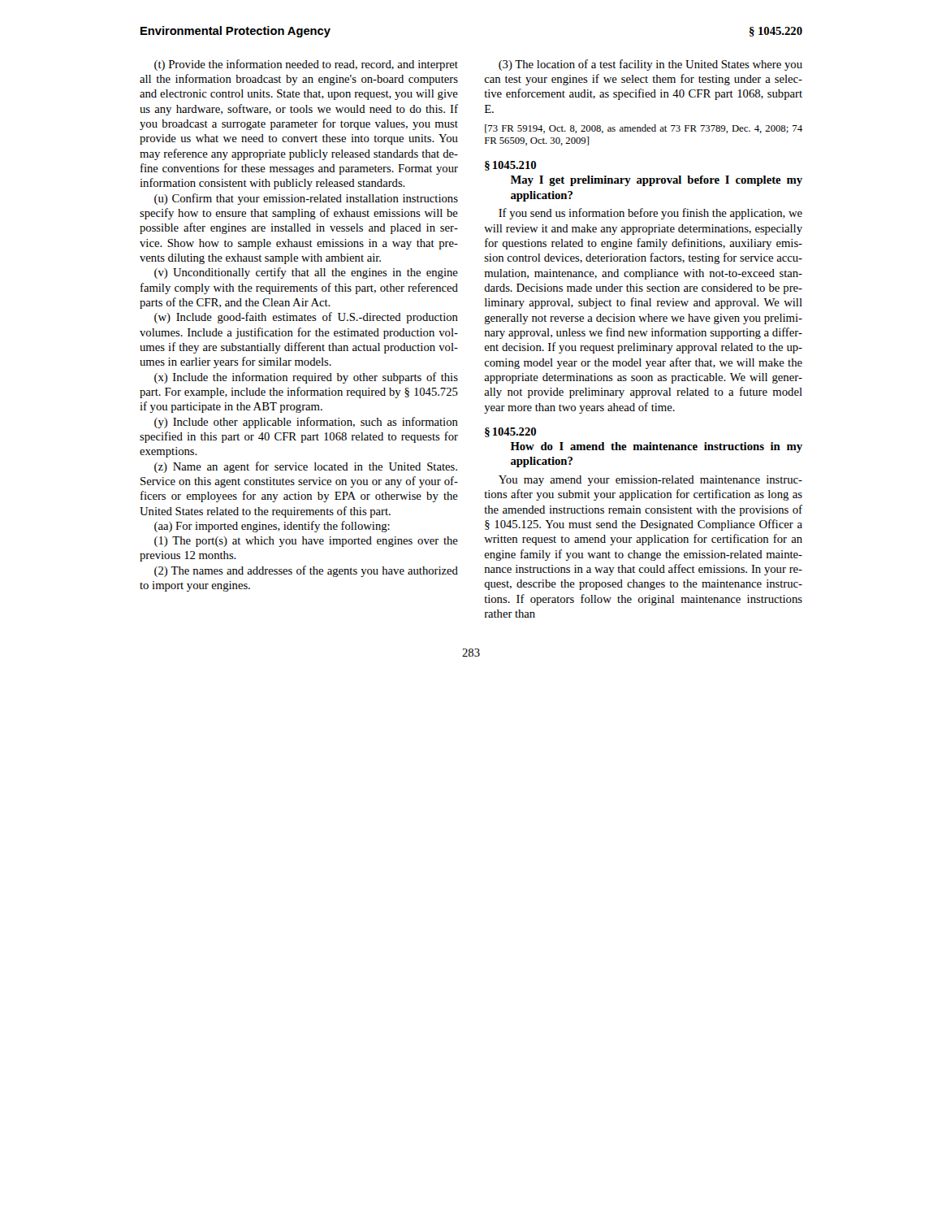Environmental Protection Agency § 1045.220
(t) Provide the information needed to read, record, and interpret all the information broadcast by an engine's on-board computers and electronic control units. State that, upon request, you will give us any hardware, software, or tools we would need to do this. If you broadcast a surrogate parameter for torque values, you must provide us what we need to convert these into torque units. You may reference any appropriate publicly released standards that define conventions for these messages and parameters. Format your information consistent with publicly released standards.
(u) Confirm that your emission-related installation instructions specify how to ensure that sampling of exhaust emissions will be possible after engines are installed in vessels and placed in service. Show how to sample exhaust emissions in a way that prevents diluting the exhaust sample with ambient air.
(v) Unconditionally certify that all the engines in the engine family comply with the requirements of this part, other referenced parts of the CFR, and the Clean Air Act.
(w) Include good-faith estimates of U.S.-directed production volumes. Include a justification for the estimated production volumes if they are substantially different than actual production volumes in earlier years for similar models.
(x) Include the information required by other subparts of this part. For example, include the information required by § 1045.725 if you participate in the ABT program.
(y) Include other applicable information, such as information specified in this part or 40 CFR part 1068 related to requests for exemptions.
(z) Name an agent for service located in the United States. Service on this agent constitutes service on you or any of your officers or employees for any action by EPA or otherwise by the United States related to the requirements of this part.
(aa) For imported engines, identify the following:
(1) The port(s) at which you have imported engines over the previous 12 months.
(2) The names and addresses of the agents you have authorized to import your engines.
(3) The location of a test facility in the United States where you can test your engines if we select them for testing under a selective enforcement audit, as specified in 40 CFR part 1068, subpart E.
[73 FR 59194, Oct. 8, 2008, as amended at 73 FR 73789, Dec. 4, 2008; 74 FR 56509, Oct. 30, 2009]
§1045.210 May I get preliminary approval before I complete my application?
If you send us information before you finish the application, we will review it and make any appropriate determinations, especially for questions related to engine family definitions, auxiliary emission control devices, deterioration factors, testing for service accumulation, maintenance, and compliance with not-to-exceed standards. Decisions made under this section are considered to be preliminary approval, subject to final review and approval. We will generally not reverse a decision where we have given you preliminary approval, unless we find new information supporting a different decision. If you request preliminary approval related to the upcoming model year or the model year after that, we will make the appropriate determinations as soon as practicable. We will generally not provide preliminary approval related to a future model year more than two years ahead of time.
§1045.220 How do I amend the maintenance instructions in my application?
You may amend your emission-related maintenance instructions after you submit your application for certification as long as the amended instructions remain consistent with the provisions of § 1045.125. You must send the Designated Compliance Officer a written request to amend your application for certification for an engine family if you want to change the emission-related maintenance instructions in a way that could affect emissions. In your request, describe the proposed changes to the maintenance instructions. If operators follow the original maintenance instructions rather than
283